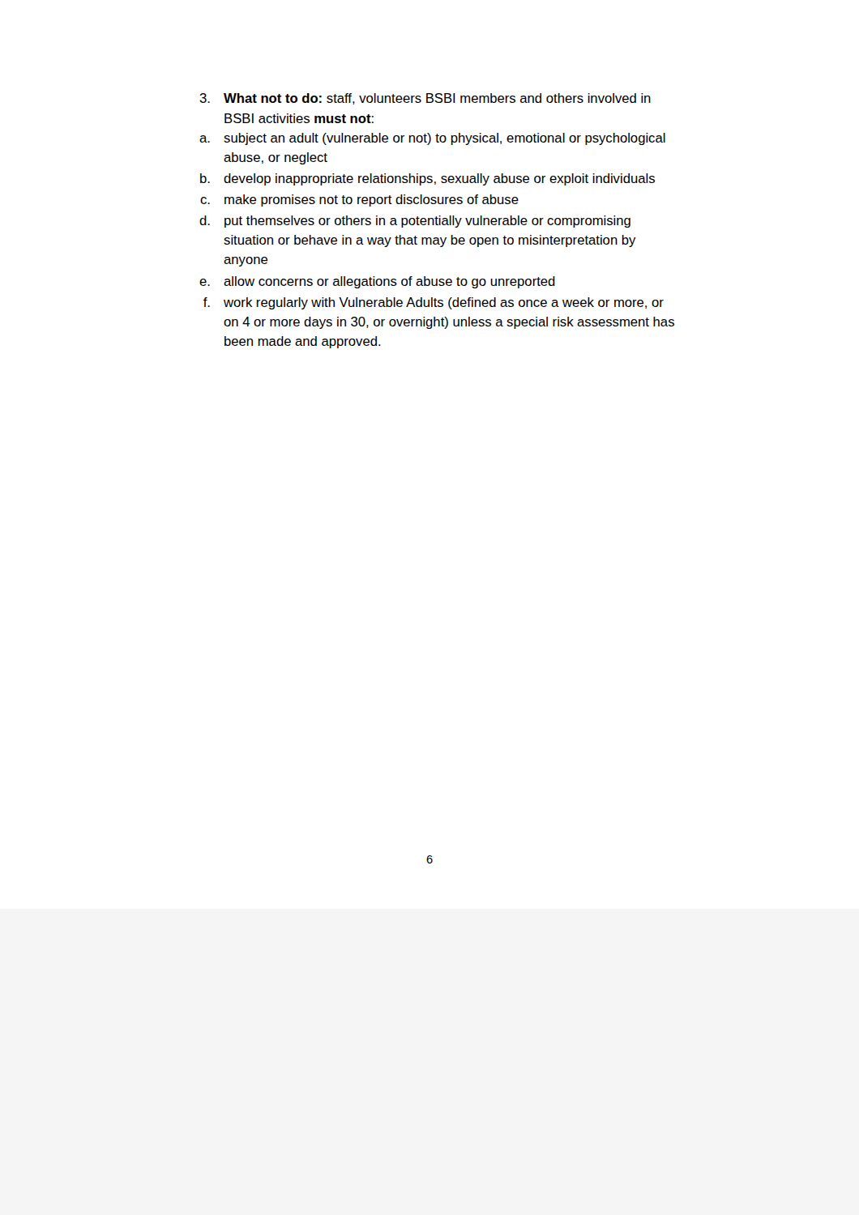What not to do: staff, volunteers BSBI members and others involved in BSBI activities must not:
subject an adult (vulnerable or not) to physical, emotional or psychological abuse, or neglect
develop inappropriate relationships, sexually abuse or exploit individuals
make promises not to report disclosures of abuse
put themselves or others in a potentially vulnerable or compromising situation or behave in a way that may be open to misinterpretation by anyone
allow concerns or allegations of abuse to go unreported
work regularly with Vulnerable Adults (defined as once a week or more, or on 4 or more days in 30, or overnight) unless a special risk assessment has been made and approved.
6